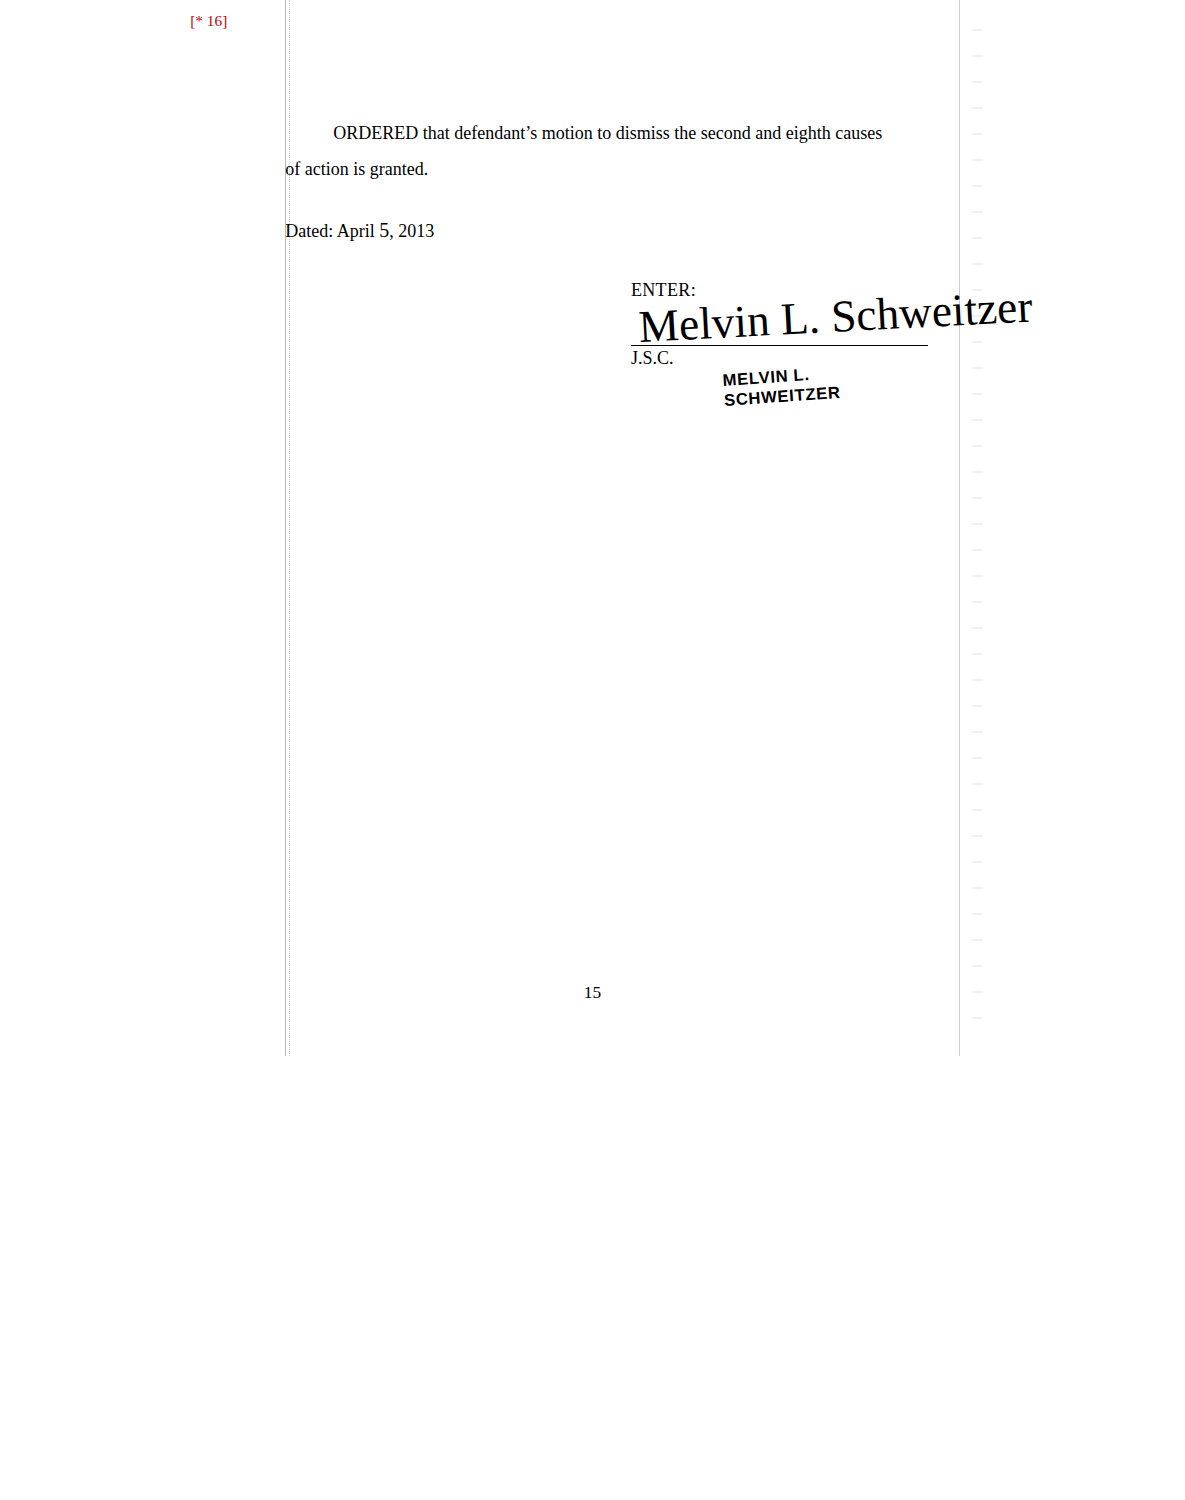[* 16]
ORDERED that defendant’s motion to dismiss the second and eighth causes of action is granted.
Dated: April 5, 2013
ENTER:
Melvin L. Schweitzer
J.S.C.
MELVIN L. SCHWEITZER
15